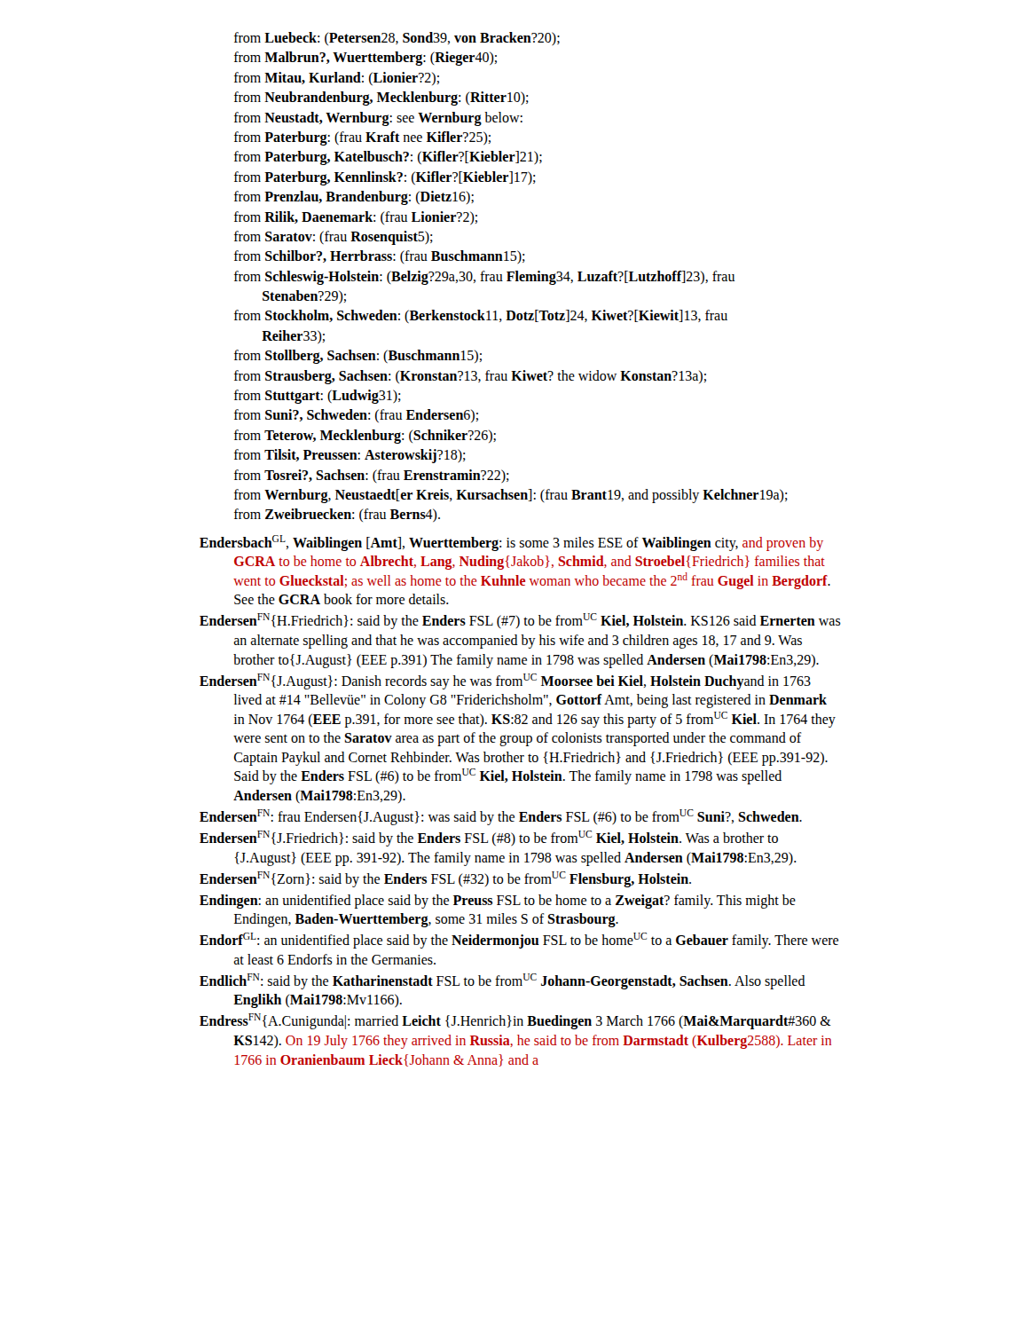from Luebeck: (Petersen28, Sond39, von Bracken?20);
from Malbrun?, Wuerttemberg: (Rieger40);
from Mitau, Kurland: (Lionier?2);
from Neubrandenburg, Mecklenburg: (Ritter10);
from Neustadt, Wernburg: see Wernburg below:
from Paterburg: (frau Kraft nee Kifler?25);
from Paterburg, Katelbusch?: (Kifler?[Kiebler]21);
from Paterburg, Kennlinsk?: (Kifler?[Kiebler]17);
from Prenzlau, Brandenburg: (Dietz16);
from Rilik, Daenemark: (frau Lionier?2);
from Saratov: (frau Rosenquist5);
from Schilbor?, Herrbrass: (frau Buschmann15);
from Schleswig-Holstein: (Belzig?29a,30, frau Fleming34, Luzaft?[Lutzhoff]23), frau
Stenaben?29);
from Stockholm, Schweden: (Berkenstock11, Dotz[Totz]24, Kiwet?[Kiewit]13, frau
Reiher33);
from Stollberg, Sachsen: (Buschmann15);
from Strausberg, Sachsen: (Kronstan?13, frau Kiwet? the widow Konstan?13a);
from Stuttgart: (Ludwig31);
from Suni?, Schweden: (frau Endersen6);
from Teterow, Mecklenburg: (Schniker?26);
from Tilsit, Preussen: Asterowskij?18);
from Tosrei?, Sachsen: (frau Erenstramin?22);
from Wernburg, Neustaedt[er Kreis, Kursachsen]: (frau Brant19, and possibly Kelchner19a);
from Zweibruecken: (frau Berns4).
EndersbachGL, Waiblingen [Amt], Wuerttemberg: is some 3 miles ESE of Waiblingen city, and proven by GCRA to be home to Albrecht, Lang, Nuding{Jakob}, Schmid, and Stroebel{Friedrich} families that went to Glueckstal; as well as home to the Kuhnle woman who became the 2nd frau Gugel in Bergdorf. See the GCRA book for more details.
EndersenFN{H.Friedrich}: said by the Enders FSL (#7) to be fromUC Kiel, Holstein. KS126 said Ernerten was an alternate spelling and that he was accompanied by his wife and 3 children ages 18, 17 and 9. Was brother to{J.August} (EEE p.391) The family name in 1798 was spelled Andersen (Mai1798:En3,29).
EndersenFN{J.August}: Danish records say he was fromUC Moorsee bei Kiel, Holstein Duchyand in 1763 lived at #14 "Bellevüe" in Colony G8 "Friderichsholm", Gottorf Amt, being last registered in Denmark in Nov 1764 (EEE p.391, for more see that). KS:82 and 126 say this party of 5 fromUC Kiel. In 1764 they were sent on to the Saratov area as part of the group of colonists transported under the command of Captain Paykul and Cornet Rehbinder. Was brother to {H.Friedrich} and {J.Friedrich} (EEE pp.391-92). Said by the Enders FSL (#6) to be fromUC Kiel, Holstein. The family name in 1798 was spelled Andersen (Mai1798:En3,29).
EndersenFN: frau Endersen{J.August}: was said by the Enders FSL (#6) to be fromUC Suni?, Schweden.
EndersenFN{J.Friedrich}: said by the Enders FSL (#8) to be fromUC Kiel, Holstein. Was a brother to {J.August} (EEE pp. 391-92). The family name in 1798 was spelled Andersen (Mai1798:En3,29).
EndersenFN{Zorn}: said by the Enders FSL (#32) to be fromUC Flensburg, Holstein.
Endingen: an unidentified place said by the Preuss FSL to be home to a Zweigat? family. This might be Endingen, Baden-Wuerttemberg, some 31 miles S of Strasbourg.
EndorfGL: an unidentified place said by the Neidermonjou FSL to be homeUC to a Gebauer family. There were at least 6 Endorfs in the Germanies.
EndlichFN: said by the Katharinenstadt FSL to be fromUC Johann-Georgenstadt, Sachsen. Also spelled Englikh (Mai1798:Mv1166).
EndressFN{A.Cunigunda|: married Leicht {J.Henrich}in Buedingen 3 March 1766 (Mai&Marquardt#360 & KS142). On 19 July 1766 they arrived in Russia, he said to be from Darmstadt (Kulberg2588). Later in 1766 in Oranienbaum Lieck{Johann & Anna} and a